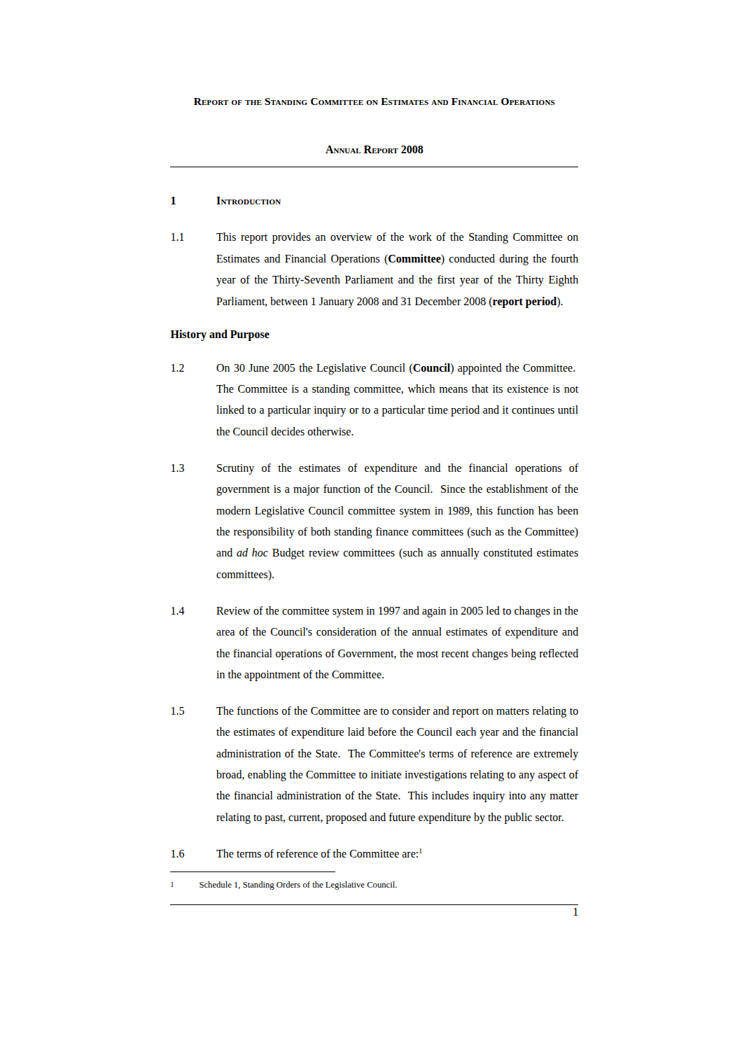Report of the Standing Committee on Estimates and Financial Operations
Annual Report 2008
1
Introduction
1.1
This report provides an overview of the work of the Standing Committee on Estimates and Financial Operations (Committee) conducted during the fourth year of the Thirty-Seventh Parliament and the first year of the Thirty Eighth Parliament, between 1 January 2008 and 31 December 2008 (report period).
History and Purpose
1.2
On 30 June 2005 the Legislative Council (Council) appointed the Committee. The Committee is a standing committee, which means that its existence is not linked to a particular inquiry or to a particular time period and it continues until the Council decides otherwise.
1.3
Scrutiny of the estimates of expenditure and the financial operations of government is a major function of the Council. Since the establishment of the modern Legislative Council committee system in 1989, this function has been the responsibility of both standing finance committees (such as the Committee) and ad hoc Budget review committees (such as annually constituted estimates committees).
1.4
Review of the committee system in 1997 and again in 2005 led to changes in the area of the Council's consideration of the annual estimates of expenditure and the financial operations of Government, the most recent changes being reflected in the appointment of the Committee.
1.5
The functions of the Committee are to consider and report on matters relating to the estimates of expenditure laid before the Council each year and the financial administration of the State. The Committee's terms of reference are extremely broad, enabling the Committee to initiate investigations relating to any aspect of the financial administration of the State. This includes inquiry into any matter relating to past, current, proposed and future expenditure by the public sector.
1.6
The terms of reference of the Committee are:1
1
Schedule 1, Standing Orders of the Legislative Council.
1